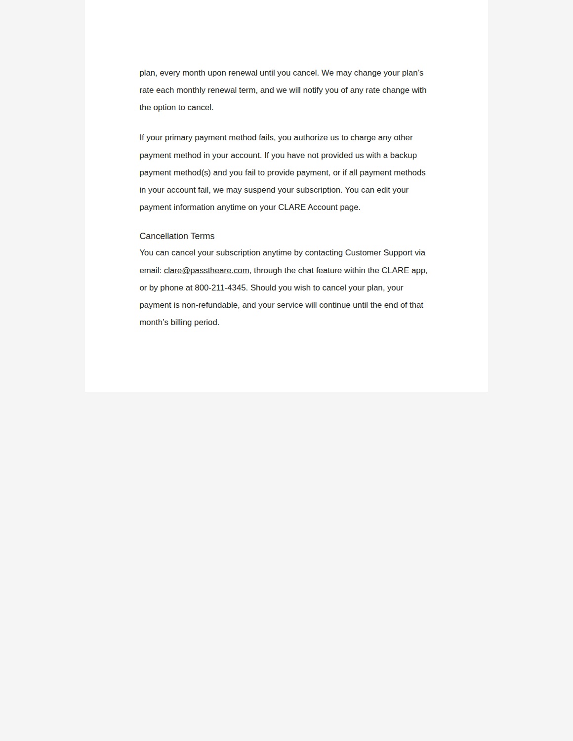plan, every month upon renewal until you cancel. We may change your plan’s rate each monthly renewal term, and we will notify you of any rate change with the option to cancel.
If your primary payment method fails, you authorize us to charge any other payment method in your account. If you have not provided us with a backup payment method(s) and you fail to provide payment, or if all payment methods in your account fail, we may suspend your subscription. You can edit your payment information anytime on your CLARE Account page.
Cancellation Terms
You can cancel your subscription anytime by contacting Customer Support via email: clare@passtheare.com, through the chat feature within the CLARE app, or by phone at 800-211-4345. Should you wish to cancel your plan, your payment is non-refundable, and your service will continue until the end of that month’s billing period.